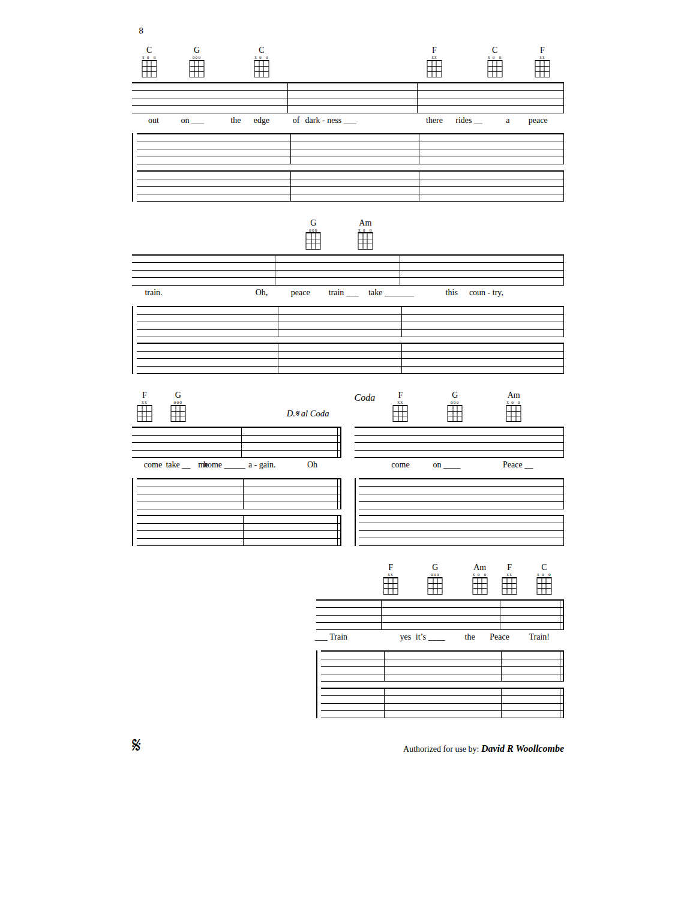8
Cx o o
Gooo
Cx o o
Fxx
Cx o o
Fxx
out
on ___
the
edge
of
dark - ness ___
there
rides __
a
peace
Gooo
Am x o o
train.
Oh,
peace
train ___
take _______
this
coun - try,
Fxx
Gooo
D.𝄋 al Coda
come
take __
me
home _____
a - gain.
Oh
Coda
Fxx
Gooo
Am x o o
come
on ____
Peace __
Fxx
Gooo
Am x o o
Fxx
Cx o o
___ Train
yes
it’s ____
the
Peace
Train!
𝄋
Authorized for use by: David R Woollcombe